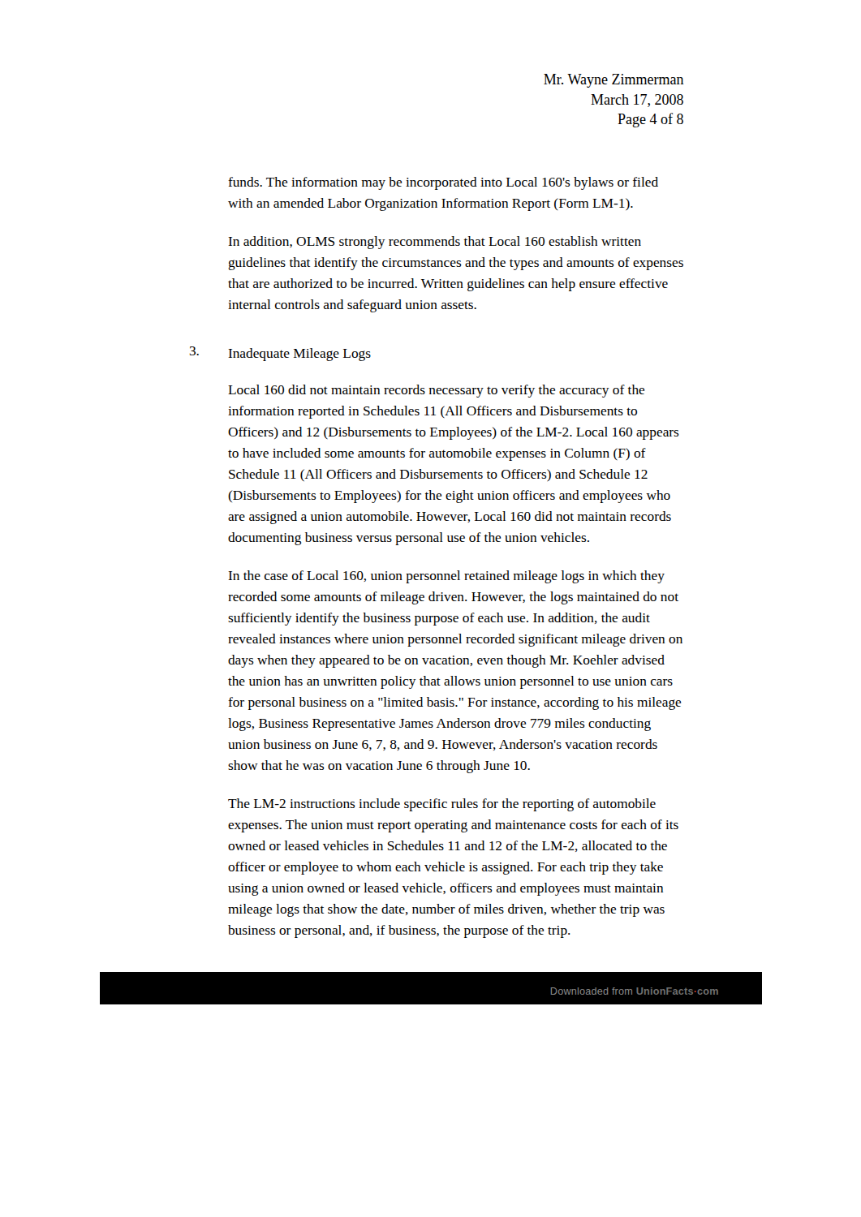Mr. Wayne Zimmerman
March 17, 2008
Page 4 of 8
funds. The information may be incorporated into Local 160's bylaws or filed with an amended Labor Organization Information Report (Form LM-1).
In addition, OLMS strongly recommends that Local 160 establish written guidelines that identify the circumstances and the types and amounts of expenses that are authorized to be incurred. Written guidelines can help ensure effective internal controls and safeguard union assets.
3.
Inadequate Mileage Logs
Local 160 did not maintain records necessary to verify the accuracy of the information reported in Schedules 11 (All Officers and Disbursements to Officers) and 12 (Disbursements to Employees) of the LM-2. Local 160 appears to have included some amounts for automobile expenses in Column (F) of Schedule 11 (All Officers and Disbursements to Officers) and Schedule 12 (Disbursements to Employees) for the eight union officers and employees who are assigned a union automobile. However, Local 160 did not maintain records documenting business versus personal use of the union vehicles.
In the case of Local 160, union personnel retained mileage logs in which they recorded some amounts of mileage driven. However, the logs maintained do not sufficiently identify the business purpose of each use. In addition, the audit revealed instances where union personnel recorded significant mileage driven on days when they appeared to be on vacation, even though Mr. Koehler advised the union has an unwritten policy that allows union personnel to use union cars for personal business on a "limited basis." For instance, according to his mileage logs, Business Representative James Anderson drove 779 miles conducting union business on June 6, 7, 8, and 9. However, Anderson's vacation records show that he was on vacation June 6 through June 10.
The LM-2 instructions include specific rules for the reporting of automobile expenses. The union must report operating and maintenance costs for each of its owned or leased vehicles in Schedules 11 and 12 of the LM-2, allocated to the officer or employee to whom each vehicle is assigned. For each trip they take using a union owned or leased vehicle, officers and employees must maintain mileage logs that show the date, number of miles driven, whether the trip was business or personal, and, if business, the purpose of the trip.
Downloaded from UnionFacts·com